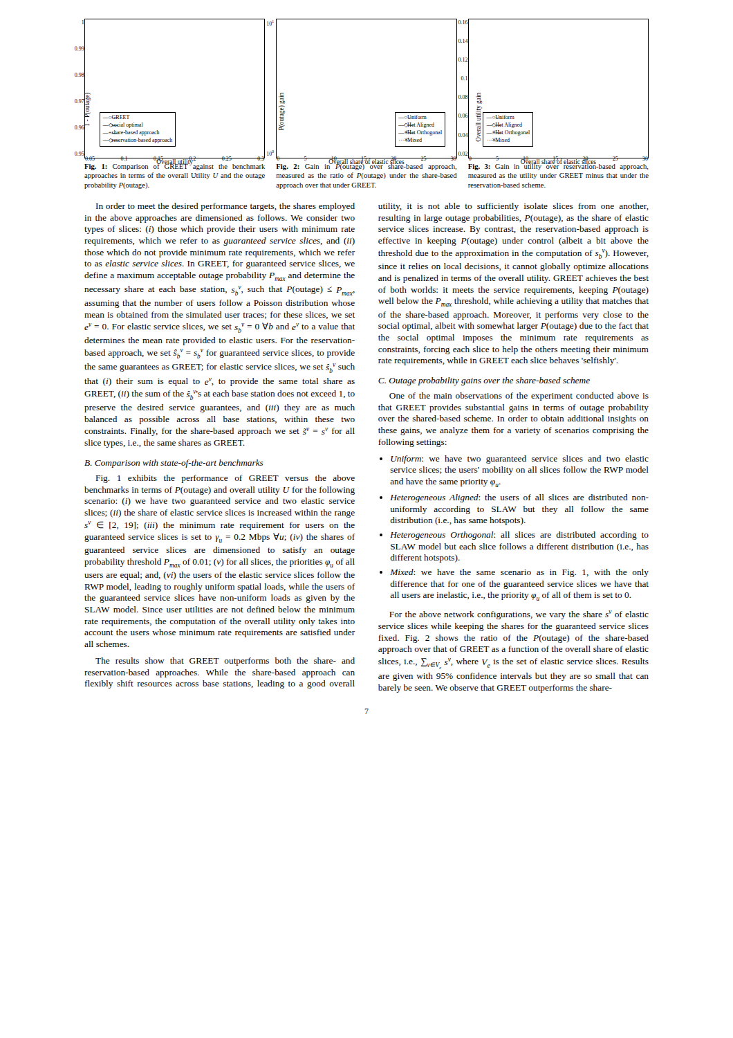1 - P(outage)
1 0.99 0.98 0.97 0.96 0.95
0.050.10.150.20.250.3
Overall utility
—○—GREET
—◇—social optimal
—+—share-based approach
—◇—reservation-based approach
Fig. 1: Comparison of GREET against the benchmark approaches in terms of the overall Utility U and the outage probability P(outage).
P(outage) gain
101 100
051015202530
Overall share of elastic slices
—○—Uniform
—◇—Het Aligned
—✳—Het Orthogonal
···✳···Mixed
Fig. 2: Gain in P(outage) over share-based approach, measured as the ratio of P(outage) under the share-based approach over that under GREET.
Overall utility gain
0.16 0.14 0.12 0.1 0.08 0.06 0.04 0.02
051015202530
Overall share of elastic slices
—○—Uniform
—◇—Het Aligned
—✳—Het Orthogonal
···✳···Mixed
Fig. 3: Gain in utility over reservation-based approach, measured as the utility under GREET minus that under the reservation-based scheme.
In order to meet the desired performance targets, the shares employed in the above approaches are dimensioned as follows. We consider two types of slices: (i) those which provide their users with minimum rate requirements, which we refer to as guaranteed service slices, and (ii) those which do not provide minimum rate requirements, which we refer to as elastic service slices. In GREET, for guaranteed service slices, we define a maximum acceptable outage probability Pmax and determine the necessary share at each base station, sbv, such that P(outage) ≤ Pmax, assuming that the number of users follow a Poisson distribution whose mean is obtained from the simulated user traces; for these slices, we set ev = 0. For elastic service slices, we set sbv = 0 ∀b and ev to a value that determines the mean rate provided to elastic users. For the reservation-based approach, we set ŝbv = sbv for guaranteed service slices, to provide the same guarantees as GREET; for elastic service slices, we set ŝbv such that (i) their sum is equal to ev, to provide the same total share as GREET, (ii) the sum of the ŝbv's at each base station does not exceed 1, to preserve the desired service guarantees, and (iii) they are as much balanced as possible across all base stations, within these two constraints. Finally, for the share-based approach we set s̃v = sv for all slice types, i.e., the same shares as GREET.
B. Comparison with state-of-the-art benchmarks
Fig. 1 exhibits the performance of GREET versus the above benchmarks in terms of P(outage) and overall utility U for the following scenario: (i) we have two guaranteed service and two elastic service slices; (ii) the share of elastic service slices is increased within the range sv ∈ [2, 19]; (iii) the minimum rate requirement for users on the guaranteed service slices is set to γu = 0.2 Mbps ∀u; (iv) the shares of guaranteed service slices are dimensioned to satisfy an outage probability threshold Pmax of 0.01; (v) for all slices, the priorities φu of all users are equal; and, (vi) the users of the elastic service slices follow the RWP model, leading to roughly uniform spatial loads, while the users of the guaranteed service slices have non-uniform loads as given by the SLAW model. Since user utilities are not defined below the minimum rate requirements, the computation of the overall utility only takes into account the users whose minimum rate requirements are satisfied under all schemes.
The results show that GREET outperforms both the share- and reservation-based approaches. While the share-based approach can flexibly shift resources across base stations, leading to a good overall utility, it is not able to sufficiently isolate slices from one another, resulting in large outage probabilities, P(outage), as the share of elastic service slices increase. By contrast, the reservation-based approach is effective in keeping P(outage) under control (albeit a bit above the threshold due to the approximation in the computation of sbv). However, since it relies on local decisions, it cannot globally optimize allocations and is penalized in terms of the overall utility. GREET achieves the best of both worlds: it meets the service requirements, keeping P(outage) well below the Pmax threshold, while achieving a utility that matches that of the share-based approach. Moreover, it performs very close to the social optimal, albeit with somewhat larger P(outage) due to the fact that the social optimal imposes the minimum rate requirements as constraints, forcing each slice to help the others meeting their minimum rate requirements, while in GREET each slice behaves 'selfishly'.
C. Outage probability gains over the share-based scheme
One of the main observations of the experiment conducted above is that GREET provides substantial gains in terms of outage probability over the shared-based scheme. In order to obtain additional insights on these gains, we analyze them for a variety of scenarios comprising the following settings:
Uniform: we have two guaranteed service slices and two elastic service slices; the users' mobility on all slices follow the RWP model and have the same priority φu.
Heterogeneous Aligned: the users of all slices are distributed non-uniformly according to SLAW but they all follow the same distribution (i.e., has same hotspots).
Heterogeneous Orthogonal: all slices are distributed according to SLAW model but each slice follows a different distribution (i.e., has different hotspots).
Mixed: we have the same scenario as in Fig. 1, with the only difference that for one of the guaranteed service slices we have that all users are inelastic, i.e., the priority φu of all of them is set to 0.
For the above network configurations, we vary the share sv of elastic service slices while keeping the shares for the guaranteed service slices fixed. Fig. 2 shows the ratio of the P(outage) of the share-based approach over that of GREET as a function of the overall share of elastic slices, i.e., ∑v∈Ve sv, where Ve is the set of elastic service slices. Results are given with 95% confidence intervals but they are so small that can barely be seen. We observe that GREET outperforms the share-
7